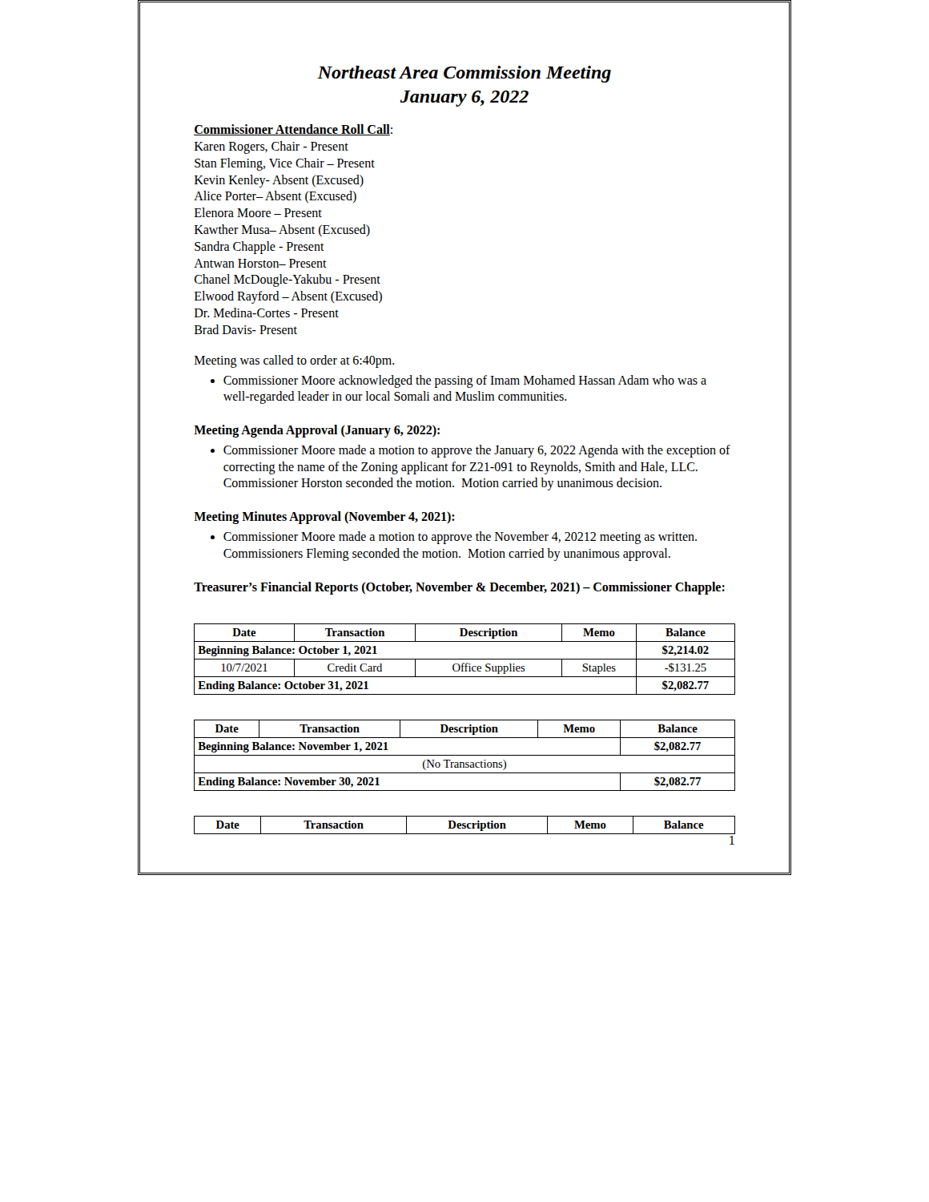Northeast Area Commission Meeting
January 6, 2022
Commissioner Attendance Roll Call:
Karen Rogers, Chair - Present
Stan Fleming, Vice Chair – Present
Kevin Kenley- Absent (Excused)
Alice Porter– Absent (Excused)
Elenora Moore – Present
Kawther Musa– Absent (Excused)
Sandra Chapple - Present
Antwan Horston– Present
Chanel McDougle-Yakubu - Present
Elwood Rayford – Absent (Excused)
Dr. Medina-Cortes - Present
Brad Davis- Present
Meeting was called to order at 6:40pm.
Commissioner Moore acknowledged the passing of Imam Mohamed Hassan Adam who was a well-regarded leader in our local Somali and Muslim communities.
Meeting Agenda Approval (January 6, 2022):
Commissioner Moore made a motion to approve the January 6, 2022 Agenda with the exception of correcting the name of the Zoning applicant for Z21-091 to Reynolds, Smith and Hale, LLC. Commissioner Horston seconded the motion. Motion carried by unanimous decision.
Meeting Minutes Approval (November 4, 2021):
Commissioner Moore made a motion to approve the November 4, 20212 meeting as written. Commissioners Fleming seconded the motion. Motion carried by unanimous approval.
Treasurer’s Financial Reports (October, November & December, 2021) – Commissioner Chapple:
| Date | Transaction | Description | Memo | Balance |
| --- | --- | --- | --- | --- |
| Beginning Balance: October 1, 2021 | $2,214.02 |
| 10/7/2021 | Credit Card | Office Supplies | Staples | -$131.25 |
| Ending Balance: October 31, 2021 | $2,082.77 |
| Date | Transaction | Description | Memo | Balance |
| --- | --- | --- | --- | --- |
| Beginning Balance: November 1, 2021 | $2,082.77 |
| (No Transactions) |
| Ending Balance: November 30, 2021 | $2,082.77 |
| Date | Transaction | Description | Memo | Balance |
| --- | --- | --- | --- | --- |
1